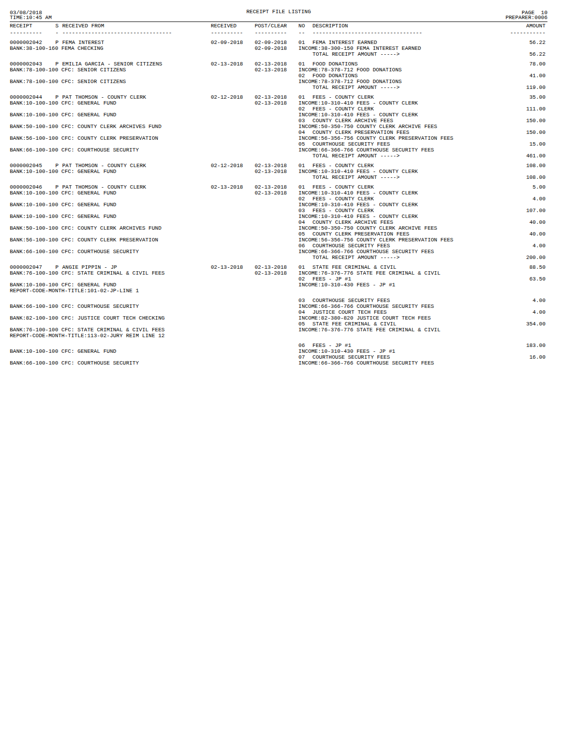03/08/2018 PAGE 10
RECEIPT FILE LISTING
TIME:10:45 AM PREPARER:0006
| RECEIPT | S | RECEIVED FROM | RECEIVED | POST/CLEAR | NO | DESCRIPTION | AMOUNT |
| ---------- | - | ---------------------------------- | ---------- | ---------- | -- | ---------------------------------- | ----------- |
| 0000002042 | P | FEMA INTEREST | 02-09-2018 | 02-09-2018 | 01 | FEMA INTEREST EARNED | 56.22 |
| BANK:38-100-160 FEMA CHECKING | | 02-09-2018 | INCOME:38-300-150 FEMA INTEREST EARNED | |
| | TOTAL RECEIPT AMOUNT -----> | 56.22 |
| 0000002043 | P | EMILIA GARCIA - SENIOR CITIZENS | 02-13-2018 | 02-13-2018 | 01 | FOOD DONATIONS | 78.00 |
| BANK:78-100-100 CFC: SENIOR CITIZENS | | 02-13-2018 | INCOME:78-378-712 FOOD DONATIONS | |
| | 02 | FOOD DONATIONS | 41.00 |
| BANK:78-100-100 CFC: SENIOR CITIZENS | INCOME:78-378-712 FOOD DONATIONS | |
| | TOTAL RECEIPT AMOUNT -----> | 119.00 |
| 0000002044 | P | PAT THOMSON - COUNTY CLERK | 02-12-2018 | 02-13-2018 | 01 | FEES - COUNTY CLERK | 35.00 |
| BANK:10-100-100 CFC: GENERAL FUND | | 02-13-2018 | INCOME:10-310-410 FEES - COUNTY CLERK | |
| | 02 | FEES - COUNTY CLERK | 111.00 |
| BANK:10-100-100 CFC: GENERAL FUND | INCOME:10-310-410 FEES - COUNTY CLERK | |
| | 03 | COUNTY CLERK ARCHIVE FEES | 150.00 |
| BANK:50-100-100 CFC: COUNTY CLERK ARCHIVES FUND | INCOME:50-350-750 COUNTY CLERK ARCHIVE FEES | |
| | 04 | COUNTY CLERK PRESERVATION FEES | 150.00 |
| BANK:56-100-100 CFC: COUNTY CLERK PRESERVATION | INCOME:56-356-756 COUNTY CLERK PRESERVATION FEES | |
| | 05 | COURTHOUSE SECURITY FEES | 15.00 |
| BANK:66-100-100 CFC: COURTHOUSE SECURITY | INCOME:66-366-766 COURTHOUSE SECURITY FEES | |
| | TOTAL RECEIPT AMOUNT -----> | 461.00 |
| 0000002045 | P | PAT THOMSON - COUNTY CLERK | 02-12-2018 | 02-13-2018 | 01 | FEES - COUNTY CLERK | 108.00 |
| BANK:10-100-100 CFC: GENERAL FUND | | 02-13-2018 | INCOME:10-310-410 FEES - COUNTY CLERK | |
| | TOTAL RECEIPT AMOUNT -----> | 108.00 |
| 0000002046 | P | PAT THOMSON - COUNTY CLERK | 02-13-2018 | 02-13-2018 | 01 | FEES - COUNTY CLERK | 5.00 |
| BANK:10-100-100 CFC: GENERAL FUND | | 02-13-2018 | INCOME:10-310-410 FEES - COUNTY CLERK | |
| | 02 | FEES - COUNTY CLERK | 4.00 |
| BANK:10-100-100 CFC: GENERAL FUND | INCOME:10-310-410 FEES - COUNTY CLERK | |
| | 03 | FEES - COUNTY CLERK | 107.00 |
| BANK:10-100-100 CFC: GENERAL FUND | INCOME:10-310-410 FEES - COUNTY CLERK | |
| | 04 | COUNTY CLERK ARCHIVE FEES | 40.00 |
| BANK:50-100-100 CFC: COUNTY CLERK ARCHIVES FUND | INCOME:50-350-750 COUNTY CLERK ARCHIVE FEES | |
| | 05 | COUNTY CLERK PRESERVATION FEES | 40.00 |
| BANK:56-100-100 CFC: COUNTY CLERK PRESERVATION | INCOME:56-356-756 COUNTY CLERK PRESERVATION FEES | |
| | 06 | COURTHOUSE SECURITY FEES | 4.00 |
| BANK:66-100-100 CFC: COURTHOUSE SECURITY | INCOME:66-366-766 COURTHOUSE SECURITY FEES | |
| | TOTAL RECEIPT AMOUNT -----> | 200.00 |
| 0000002047 | P | ANGIE PIPPIN - JP | 02-13-2018 | 02-13-2018 | 01 | STATE FEE CRIMINAL & CIVIL | 88.50 |
| BANK:76-100-100 CFC: STATE CRIMINAL & CIVIL FEES | | 02-13-2018 | INCOME:76-376-776 STATE FEE CRIMINAL & CIVIL | |
| | 02 | FEES - JP #1 | 63.50 |
| BANK:10-100-100 CFC: GENERAL FUND | INCOME:10-310-430 FEES - JP #1 | |
| REPORT-CODE-MONTH-TITLE:101-02-JP-LINE 1 |
| | 03 | COURTHOUSE SECURITY FEES | 4.00 |
| BANK:66-100-100 CFC: COURTHOUSE SECURITY | INCOME:66-366-766 COURTHOUSE SECURITY FEES | |
| | 04 | JUSTICE COURT TECH FEES | 4.00 |
| BANK:82-100-100 CFC: JUSTICE COURT TECH CHECKING | INCOME:82-380-820 JUSTICE COURT TECH FEES | |
| | 05 | STATE FEE CRIMINAL & CIVIL | 354.00 |
| BANK:76-100-100 CFC: STATE CRIMINAL & CIVIL FEES | INCOME:76-376-776 STATE FEE CRIMINAL & CIVIL | |
| REPORT-CODE-MONTH-TITLE:113-02-JURY REIM LINE 12 |
| | 06 | FEES - JP #1 | 183.00 |
| BANK:10-100-100 CFC: GENERAL FUND | INCOME:10-310-430 FEES - JP #1 | |
| | 07 | COURTHOUSE SECURITY FEES | 16.00 |
| BANK:66-100-100 CFC: COURTHOUSE SECURITY | INCOME:66-366-766 COURTHOUSE SECURITY FEES | |